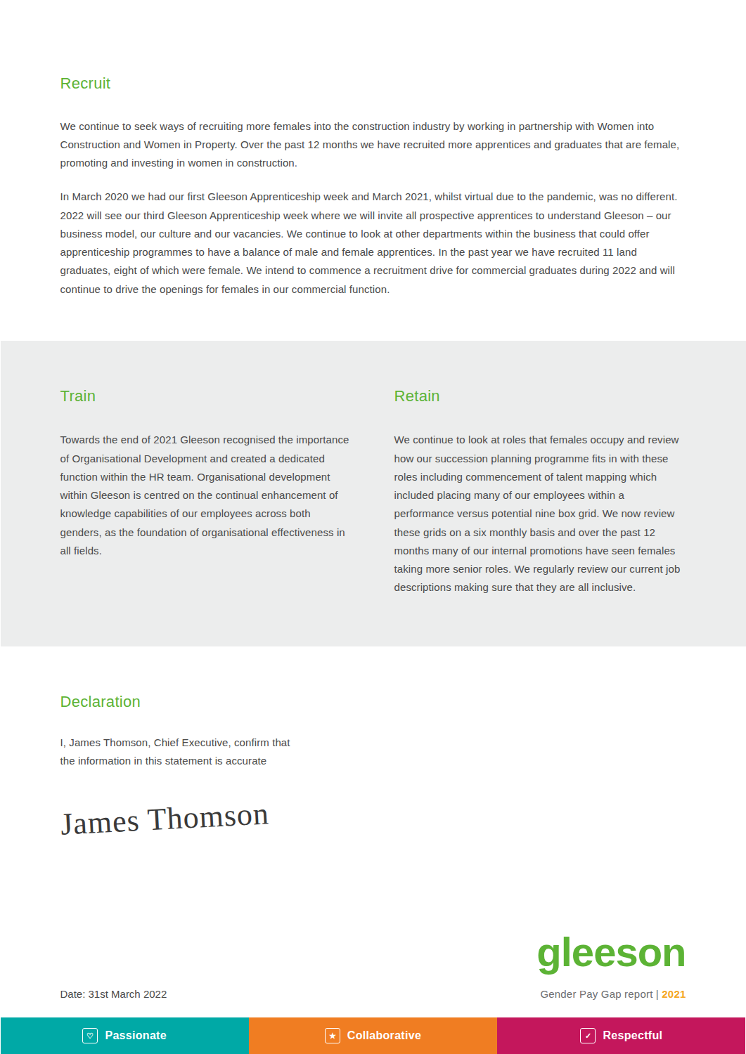Recruit
We continue to seek ways of recruiting more females into the construction industry by working in partnership with Women into Construction and Women in Property. Over the past 12 months we have recruited more apprentices and graduates that are female, promoting and investing in women in construction.
In March 2020 we had our first Gleeson Apprenticeship week and March 2021, whilst virtual due to the pandemic, was no different. 2022 will see our third Gleeson Apprenticeship week where we will invite all prospective apprentices to understand Gleeson – our business model, our culture and our vacancies. We continue to look at other departments within the business that could offer apprenticeship programmes to have a balance of male and female apprentices. In the past year we have recruited 11 land graduates, eight of which were female. We intend to commence a recruitment drive for commercial graduates during 2022 and will continue to drive the openings for females in our commercial function.
Train
Towards the end of 2021 Gleeson recognised the importance of Organisational Development and created a dedicated function within the HR team. Organisational development within Gleeson is centred on the continual enhancement of knowledge capabilities of our employees across both genders, as the foundation of organisational effectiveness in all fields.
Retain
We continue to look at roles that females occupy and review how our succession planning programme fits in with these roles including commencement of talent mapping which included placing many of our employees within a performance versus potential nine box grid. We now review these grids on a six monthly basis and over the past 12 months many of our internal promotions have seen females taking more senior roles. We regularly review our current job descriptions making sure that they are all inclusive.
Declaration
I, James Thomson, Chief Executive, confirm that
the information in this statement is accurate
James Thomson
Date: 31st March 2022
gleeson
Gender Pay Gap report | 2021
♡Passionate
★Collaborative
✓Respectful